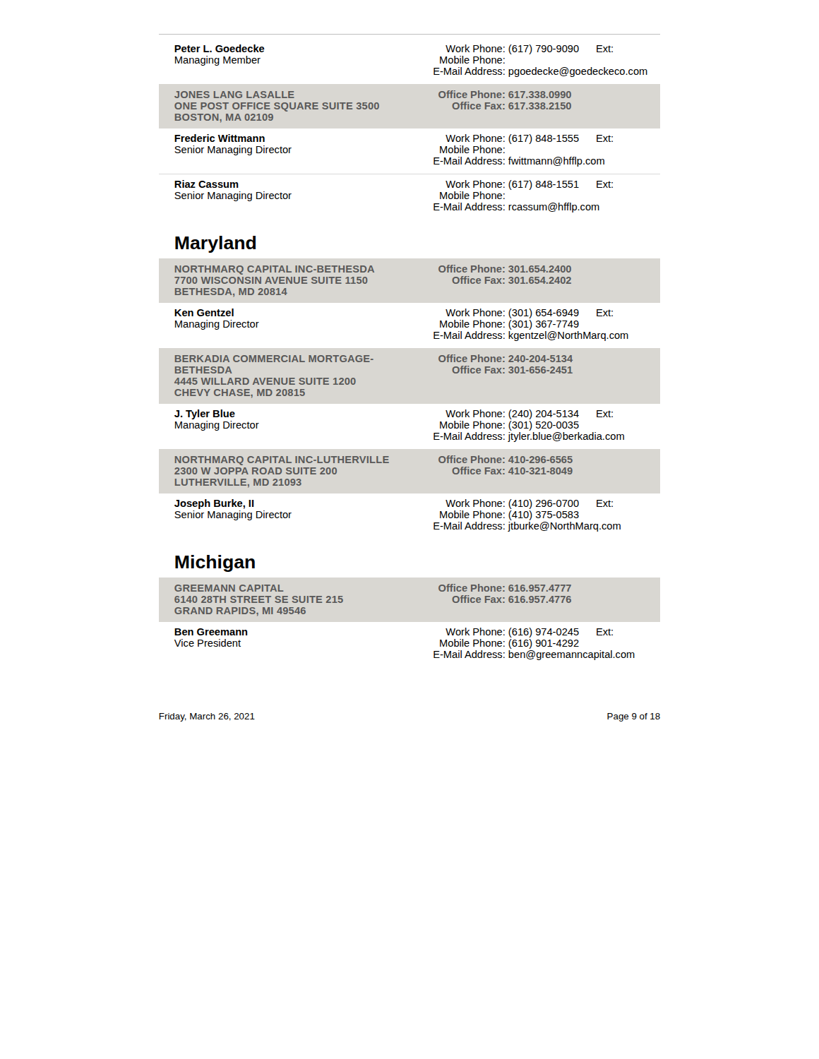| Peter L. Goedecke Managing Member | Work Phone: (617) 790-9090 Ext: Mobile Phone: E-Mail Address: pgoedecke@goedeckeco.com |
| JONES LANG LASALLE ONE POST OFFICE SQUARE SUITE 3500 BOSTON, MA 02109 | Office Phone: 617.338.0990 Office Fax: 617.338.2150 |
| Frederic Wittmann Senior Managing Director | Work Phone: (617) 848-1555 Ext: Mobile Phone: E-Mail Address: fwittmann@hfflp.com |
| Riaz Cassum Senior Managing Director | Work Phone: (617) 848-1551 Ext: Mobile Phone: E-Mail Address: rcassum@hfflp.com |
Maryland
| NORTHMARQ CAPITAL INC-BETHESDA 7700 WISCONSIN AVENUE SUITE 1150 BETHESDA, MD 20814 | Office Phone: 301.654.2400 Office Fax: 301.654.2402 |
| Ken Gentzel Managing Director | Work Phone: (301) 654-6949 Ext: Mobile Phone: (301) 367-7749 E-Mail Address: kgentzel@NorthMarq.com |
| BERKADIA COMMERCIAL MORTGAGE-BETHESDA 4445 WILLARD AVENUE SUITE 1200 CHEVY CHASE, MD 20815 | Office Phone: 240-204-5134 Office Fax: 301-656-2451 |
| J. Tyler Blue Managing Director | Work Phone: (240) 204-5134 Ext: Mobile Phone: (301) 520-0035 E-Mail Address: jtyler.blue@berkadia.com |
| NORTHMARQ CAPITAL INC-LUTHERVILLE 2300 W JOPPA ROAD SUITE 200 LUTHERVILLE, MD 21093 | Office Phone: 410-296-6565 Office Fax: 410-321-8049 |
| Joseph Burke, II Senior Managing Director | Work Phone: (410) 296-0700 Ext: Mobile Phone: (410) 375-0583 E-Mail Address: jtburke@NorthMarq.com |
Michigan
| GREEMANN CAPITAL 6140 28TH STREET SE SUITE 215 GRAND RAPIDS, MI 49546 | Office Phone: 616.957.4777 Office Fax: 616.957.4776 |
| Ben Greemann Vice President | Work Phone: (616) 974-0245 Ext: Mobile Phone: (616) 901-4292 E-Mail Address: ben@greemanncapital.com |
Friday, March 26, 2021 Page 9 of 18